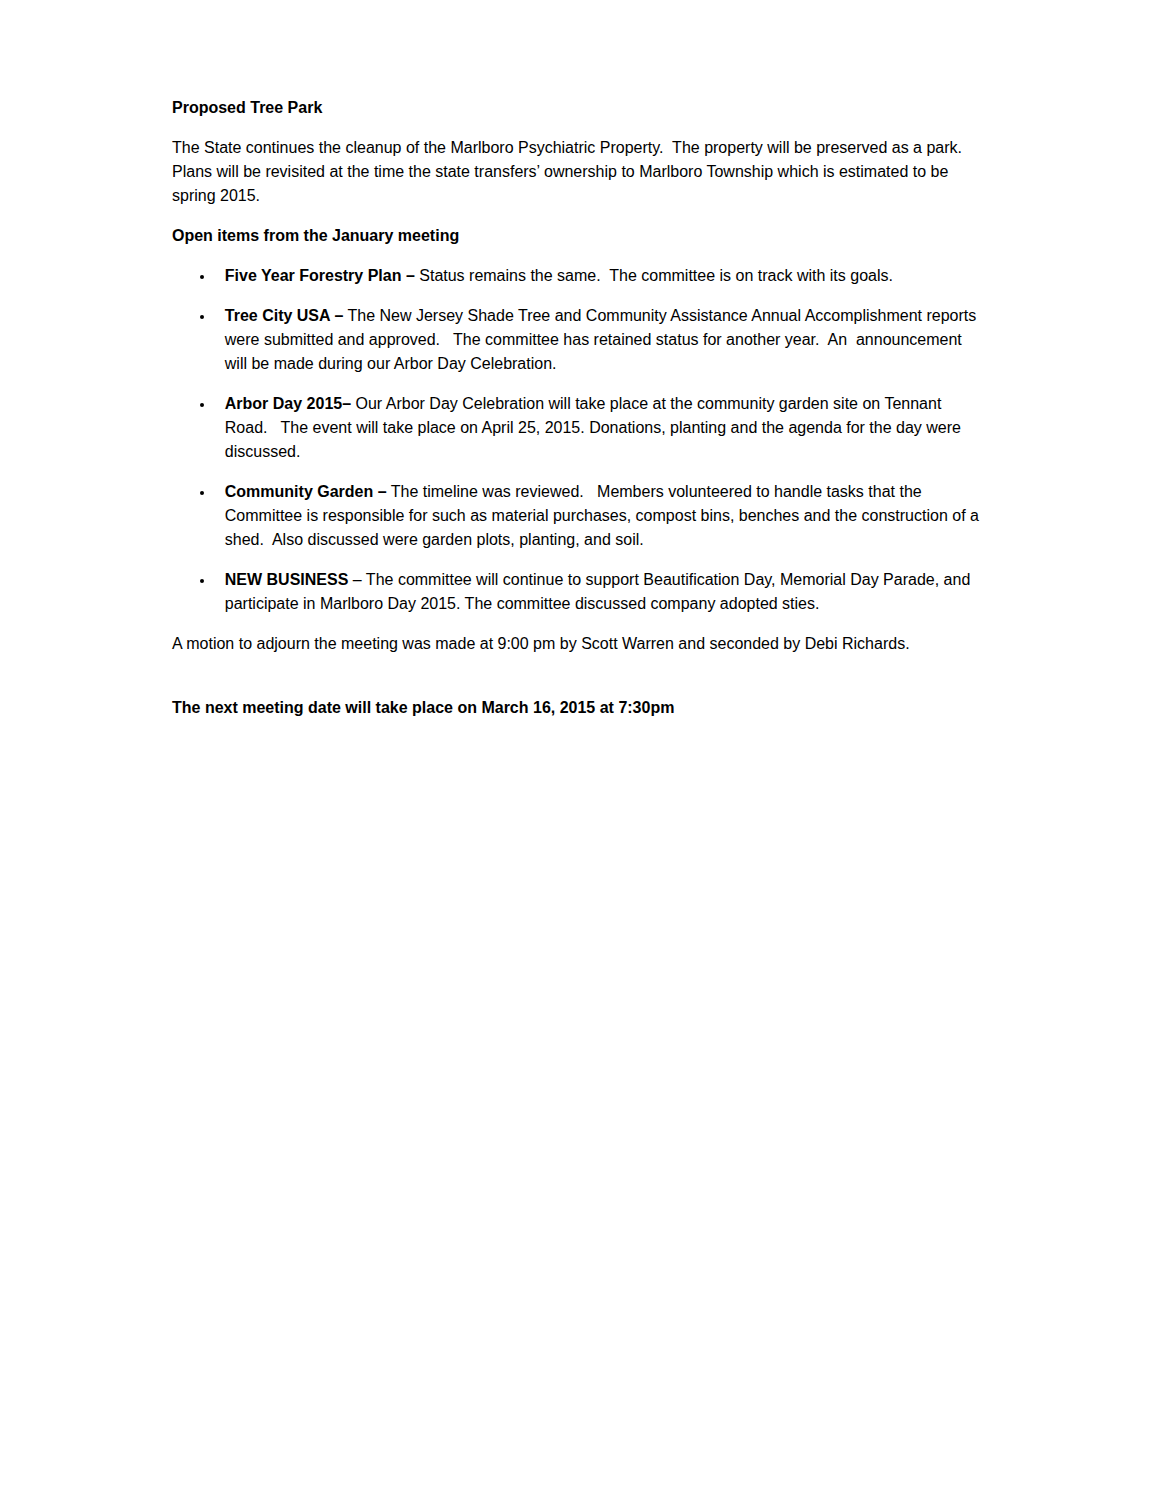Proposed Tree Park
The State continues the cleanup of the Marlboro Psychiatric Property. The property will be preserved as a park. Plans will be revisited at the time the state transfers’ ownership to Marlboro Township which is estimated to be spring 2015.
Open items from the January meeting
Five Year Forestry Plan – Status remains the same. The committee is on track with its goals.
Tree City USA – The New Jersey Shade Tree and Community Assistance Annual Accomplishment reports were submitted and approved. The committee has retained status for another year. An announcement will be made during our Arbor Day Celebration.
Arbor Day 2015– Our Arbor Day Celebration will take place at the community garden site on Tennant Road. The event will take place on April 25, 2015. Donations, planting and the agenda for the day were discussed.
Community Garden – The timeline was reviewed. Members volunteered to handle tasks that the Committee is responsible for such as material purchases, compost bins, benches and the construction of a shed. Also discussed were garden plots, planting, and soil.
NEW BUSINESS – The committee will continue to support Beautification Day, Memorial Day Parade, and participate in Marlboro Day 2015. The committee discussed company adopted sties.
A motion to adjourn the meeting was made at 9:00 pm by Scott Warren and seconded by Debi Richards.
The next meeting date will take place on March 16, 2015 at 7:30pm